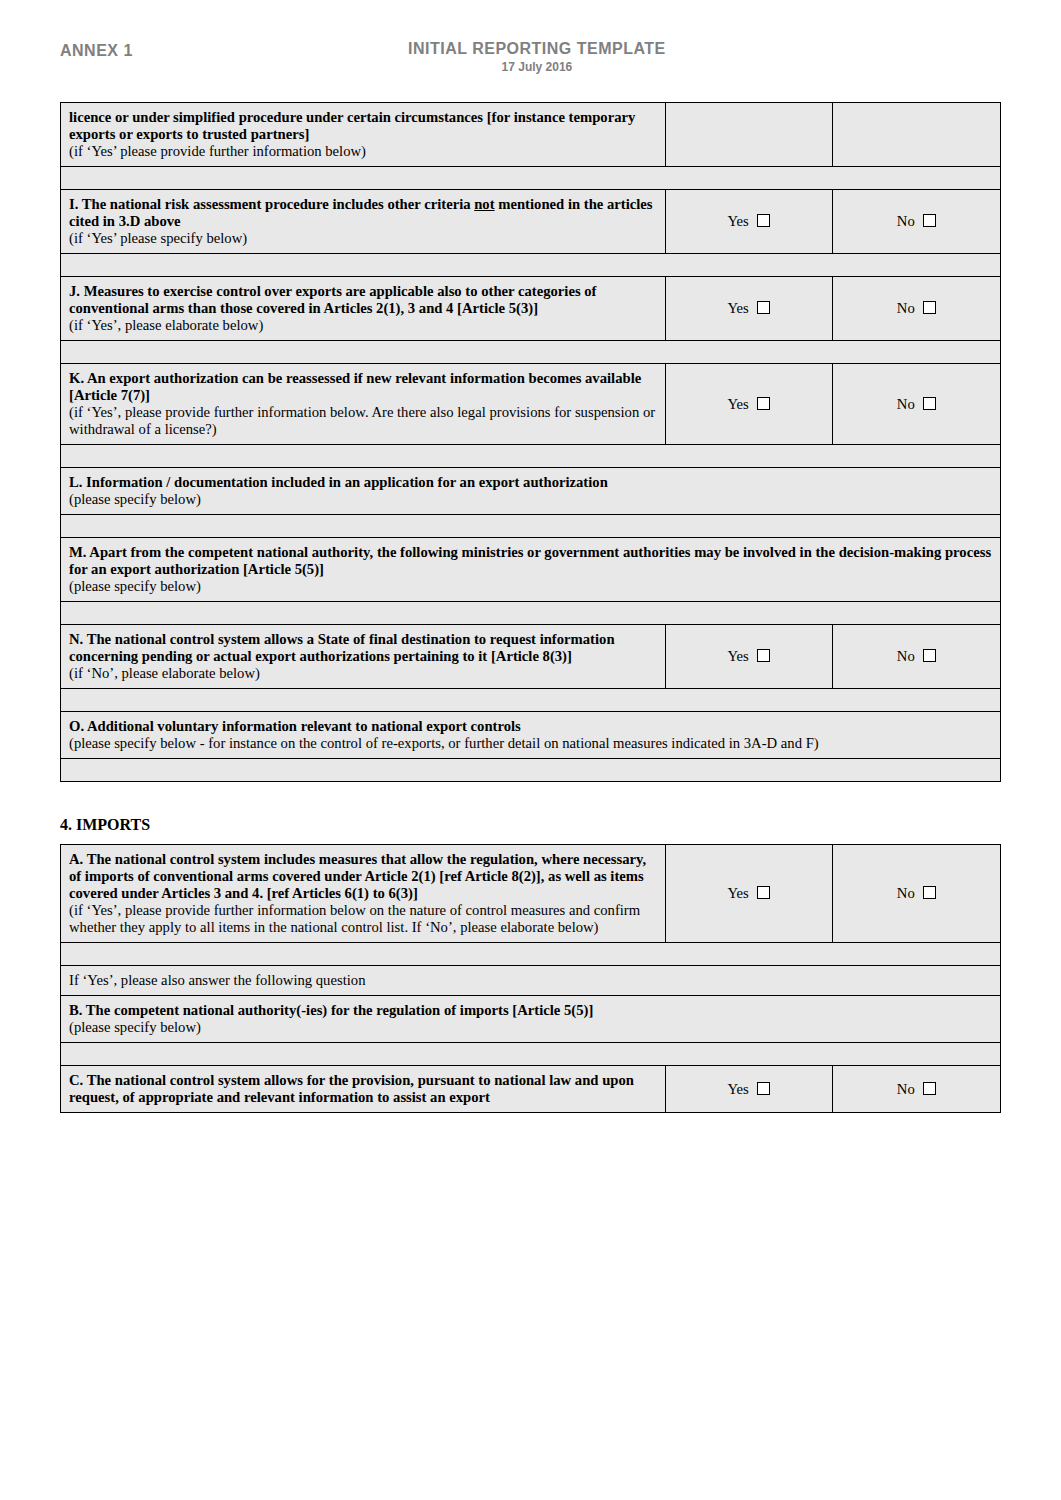ANNEX 1
INITIAL REPORTING TEMPLATE
17 July 2016
| licence or under simplified procedure under certain circumstances [for instance temporary exports or exports to trusted partners] (if ‘Yes’ please provide further information below) | | |
| I. The national risk assessment procedure includes other criteria not mentioned in the articles cited in 3.D above (if ‘Yes’ please specify below) | Yes | No |
| J. Measures to exercise control over exports are applicable also to other categories of conventional arms than those covered in Articles 2(1), 3 and 4 [Article 5(3)] (if ‘Yes’, please elaborate below) | Yes | No |
| K. An export authorization can be reassessed if new relevant information becomes available [Article 7(7)] (if ‘Yes’, please provide further information below. Are there also legal provisions for suspension or withdrawal of a license?) | Yes | No |
| L. Information / documentation included in an application for an export authorization (please specify below) |
| M. Apart from the competent national authority, the following ministries or government authorities may be involved in the decision-making process for an export authorization [Article 5(5)] (please specify below) |
| N. The national control system allows a State of final destination to request information concerning pending or actual export authorizations pertaining to it [Article 8(3)] (if ‘No’, please elaborate below) | Yes | No |
| O. Additional voluntary information relevant to national export controls (please specify below - for instance on the control of re-exports, or further detail on national measures indicated in 3A-D and F) |
4. IMPORTS
| A. The national control system includes measures that allow the regulation, where necessary, of imports of conventional arms covered under Article 2(1) [ref Article 8(2)], as well as items covered under Articles 3 and 4. [ref Articles 6(1) to 6(3)] (if ‘Yes’, please provide further information below on the nature of control measures and confirm whether they apply to all items in the national control list. If ‘No’, please elaborate below) | Yes | No |
| If ‘Yes’, please also answer the following question |
| B. The competent national authority(-ies) for the regulation of imports [Article 5(5)] (please specify below) |
| C. The national control system allows for the provision, pursuant to national law and upon request, of appropriate and relevant information to assist an export | Yes | No |